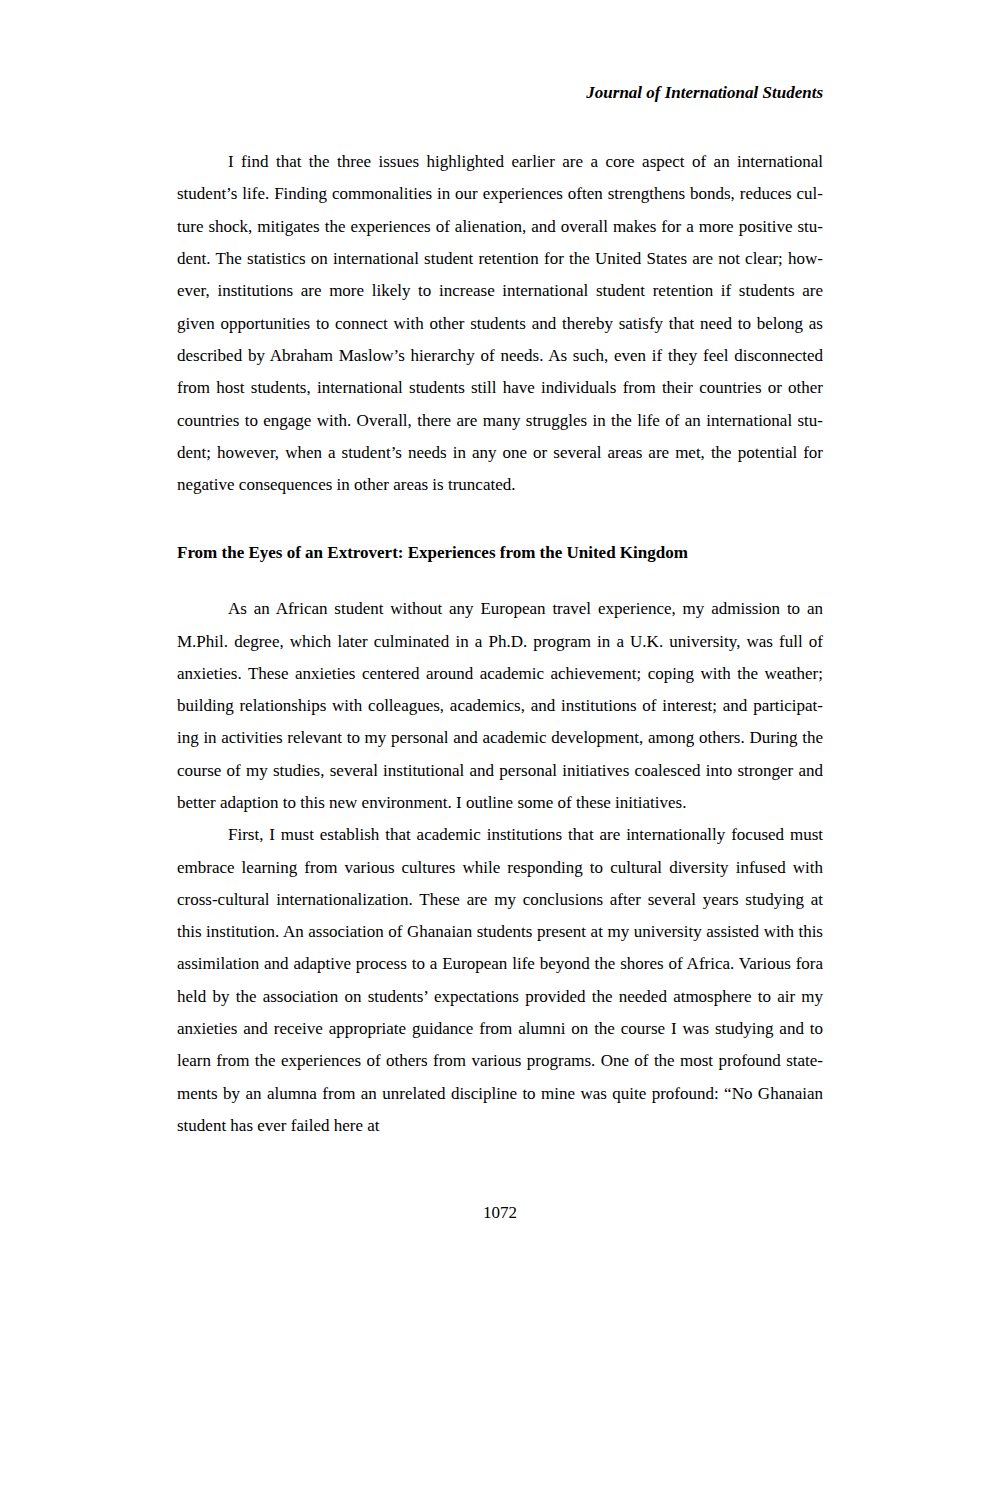Journal of International Students
I find that the three issues highlighted earlier are a core aspect of an international student’s life. Finding commonalities in our experiences often strengthens bonds, reduces culture shock, mitigates the experiences of alienation, and overall makes for a more positive student. The statistics on international student retention for the United States are not clear; however, institutions are more likely to increase international student retention if students are given opportunities to connect with other students and thereby satisfy that need to belong as described by Abraham Maslow’s hierarchy of needs. As such, even if they feel disconnected from host students, international students still have individuals from their countries or other countries to engage with. Overall, there are many struggles in the life of an international student; however, when a student’s needs in any one or several areas are met, the potential for negative consequences in other areas is truncated.
From the Eyes of an Extrovert: Experiences from the United Kingdom
As an African student without any European travel experience, my admission to an M.Phil. degree, which later culminated in a Ph.D. program in a U.K. university, was full of anxieties. These anxieties centered around academic achievement; coping with the weather; building relationships with colleagues, academics, and institutions of interest; and participating in activities relevant to my personal and academic development, among others. During the course of my studies, several institutional and personal initiatives coalesced into stronger and better adaption to this new environment. I outline some of these initiatives.
First, I must establish that academic institutions that are internationally focused must embrace learning from various cultures while responding to cultural diversity infused with cross-cultural internationalization. These are my conclusions after several years studying at this institution. An association of Ghanaian students present at my university assisted with this assimilation and adaptive process to a European life beyond the shores of Africa. Various fora held by the association on students’ expectations provided the needed atmosphere to air my anxieties and receive appropriate guidance from alumni on the course I was studying and to learn from the experiences of others from various programs. One of the most profound statements by an alumna from an unrelated discipline to mine was quite profound: “No Ghanaian student has ever failed here at
1072